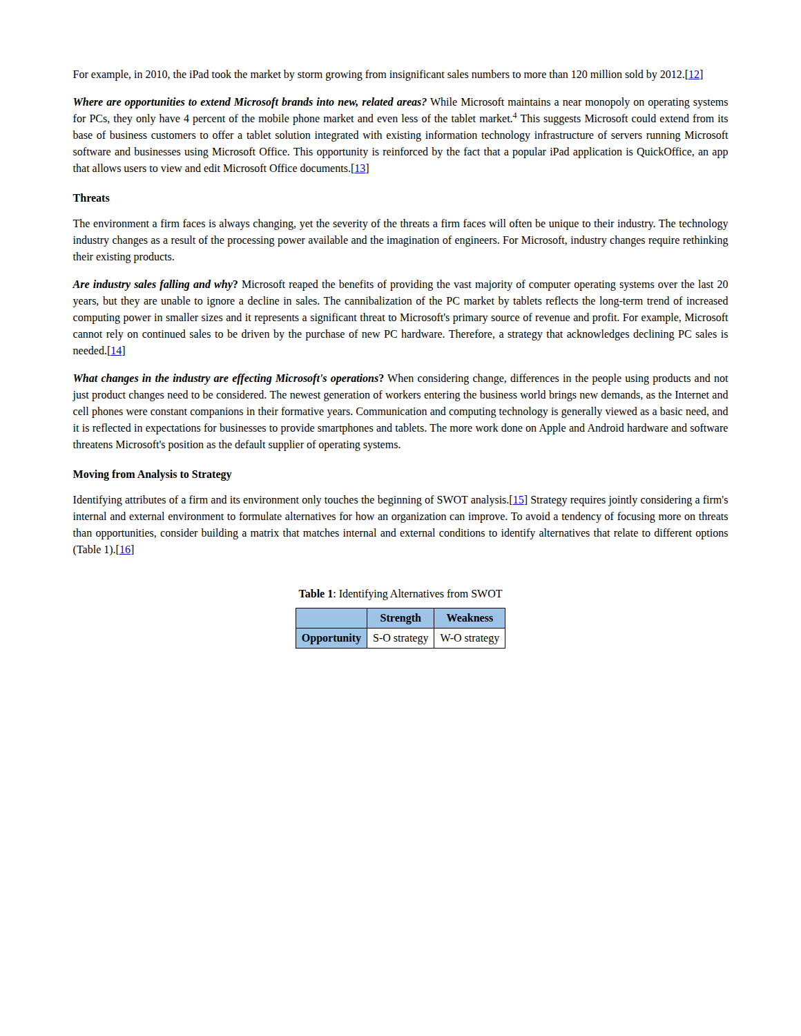For example, in 2010, the iPad took the market by storm growing from insignificant sales numbers to more than 120 million sold by 2012.[12]
Where are opportunities to extend Microsoft brands into new, related areas? While Microsoft maintains a near monopoly on operating systems for PCs, they only have 4 percent of the mobile phone market and even less of the tablet market.4 This suggests Microsoft could extend from its base of business customers to offer a tablet solution integrated with existing information technology infrastructure of servers running Microsoft software and businesses using Microsoft Office. This opportunity is reinforced by the fact that a popular iPad application is QuickOffice, an app that allows users to view and edit Microsoft Office documents.[13]
Threats
The environment a firm faces is always changing, yet the severity of the threats a firm faces will often be unique to their industry. The technology industry changes as a result of the processing power available and the imagination of engineers. For Microsoft, industry changes require rethinking their existing products.
Are industry sales falling and why? Microsoft reaped the benefits of providing the vast majority of computer operating systems over the last 20 years, but they are unable to ignore a decline in sales. The cannibalization of the PC market by tablets reflects the long-term trend of increased computing power in smaller sizes and it represents a significant threat to Microsoft's primary source of revenue and profit. For example, Microsoft cannot rely on continued sales to be driven by the purchase of new PC hardware. Therefore, a strategy that acknowledges declining PC sales is needed.[14]
What changes in the industry are effecting Microsoft's operations? When considering change, differences in the people using products and not just product changes need to be considered. The newest generation of workers entering the business world brings new demands, as the Internet and cell phones were constant companions in their formative years. Communication and computing technology is generally viewed as a basic need, and it is reflected in expectations for businesses to provide smartphones and tablets. The more work done on Apple and Android hardware and software threatens Microsoft's position as the default supplier of operating systems.
Moving from Analysis to Strategy
Identifying attributes of a firm and its environment only touches the beginning of SWOT analysis.[15] Strategy requires jointly considering a firm's internal and external environment to formulate alternatives for how an organization can improve. To avoid a tendency of focusing more on threats than opportunities, consider building a matrix that matches internal and external conditions to identify alternatives that relate to different options (Table 1).[16]
Table 1: Identifying Alternatives from SWOT
| | Strength | Weakness |
| Opportunity | S-O strategy | W-O strategy |